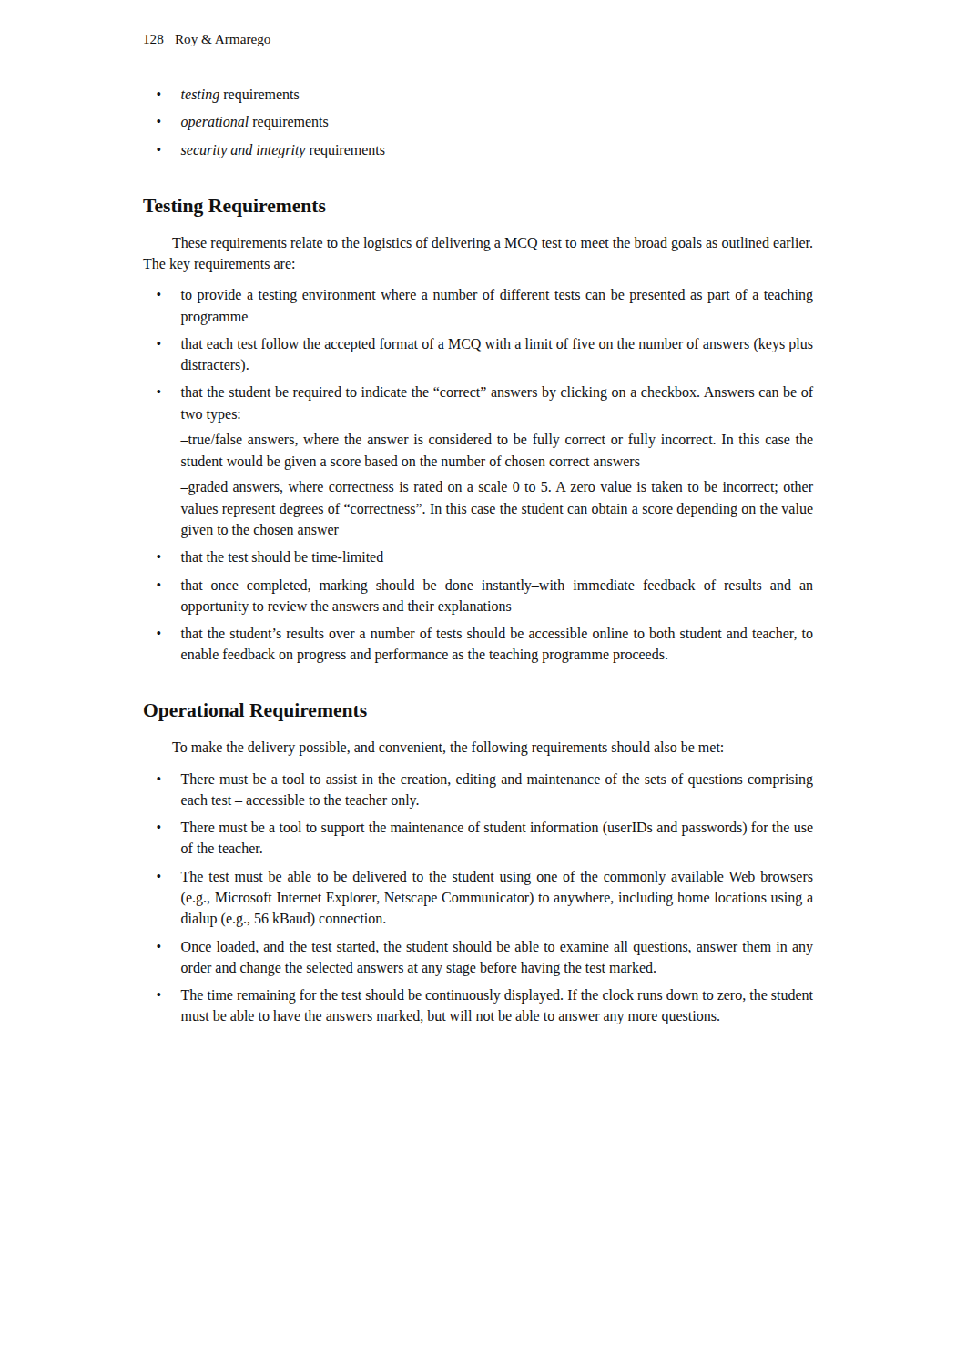128 Roy & Armarego
testing requirements
operational requirements
security and integrity requirements
Testing Requirements
These requirements relate to the logistics of delivering a MCQ test to meet the broad goals as outlined earlier. The key requirements are:
to provide a testing environment where a number of different tests can be presented as part of a teaching programme
that each test follow the accepted format of a MCQ with a limit of five on the number of answers (keys plus distracters).
that the student be required to indicate the “correct” answers by clicking on a checkbox. Answers can be of two types: –true/false answers, where the answer is considered to be fully correct or fully incorrect. In this case the student would be given a score based on the number of chosen correct answers –graded answers, where correctness is rated on a scale 0 to 5. A zero value is taken to be incorrect; other values represent degrees of “correctness”. In this case the student can obtain a score depending on the value given to the chosen answer
that the test should be time-limited
that once completed, marking should be done instantly–with immediate feedback of results and an opportunity to review the answers and their explanations
that the student’s results over a number of tests should be accessible online to both student and teacher, to enable feedback on progress and performance as the teaching programme proceeds.
Operational Requirements
To make the delivery possible, and convenient, the following requirements should also be met:
There must be a tool to assist in the creation, editing and maintenance of the sets of questions comprising each test – accessible to the teacher only.
There must be a tool to support the maintenance of student information (userIDs and passwords) for the use of the teacher.
The test must be able to be delivered to the student using one of the commonly available Web browsers (e.g., Microsoft Internet Explorer, Netscape Communicator) to anywhere, including home locations using a dialup (e.g., 56 kBaud) connection.
Once loaded, and the test started, the student should be able to examine all questions, answer them in any order and change the selected answers at any stage before having the test marked.
The time remaining for the test should be continuously displayed. If the clock runs down to zero, the student must be able to have the answers marked, but will not be able to answer any more questions.